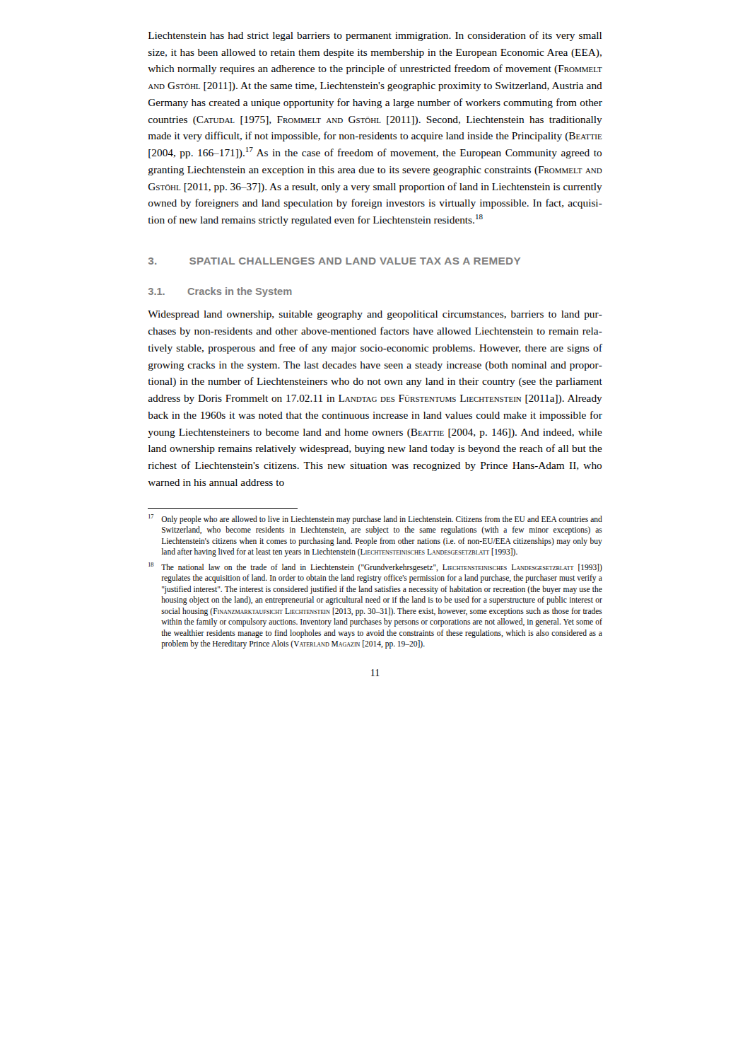Liechtenstein has had strict legal barriers to permanent immigration. In consideration of its very small size, it has been allowed to retain them despite its membership in the European Economic Area (EEA), which normally requires an adherence to the principle of unrestricted freedom of movement (Frommelt and Gstöhl [2011]). At the same time, Liechtenstein's geographic proximity to Switzerland, Austria and Germany has created a unique opportunity for having a large number of workers commuting from other countries (Catudal [1975], Frommelt and Gstöhl [2011]). Second, Liechtenstein has traditionally made it very difficult, if not impossible, for non-residents to acquire land inside the Principality (Beattie [2004, pp. 166–171]).17 As in the case of freedom of movement, the European Community agreed to granting Liechtenstein an exception in this area due to its severe geographic constraints (Frommelt and Gstöhl [2011, pp. 36–37]). As a result, only a very small proportion of land in Liechtenstein is currently owned by foreigners and land speculation by foreign investors is virtually impossible. In fact, acquisition of new land remains strictly regulated even for Liechtenstein residents.18
3. Spatial Challenges and Land Value Tax as a Remedy
3.1. Cracks in the System
Widespread land ownership, suitable geography and geopolitical circumstances, barriers to land purchases by non-residents and other above-mentioned factors have allowed Liechtenstein to remain relatively stable, prosperous and free of any major socio-economic problems. However, there are signs of growing cracks in the system. The last decades have seen a steady increase (both nominal and proportional) in the number of Liechtensteiners who do not own any land in their country (see the parliament address by Doris Frommelt on 17.02.11 in Landtag des Fürstentums Liechtenstein [2011a]). Already back in the 1960s it was noted that the continuous increase in land values could make it impossible for young Liechtensteiners to become land and home owners (Beattie [2004, p. 146]). And indeed, while land ownership remains relatively widespread, buying new land today is beyond the reach of all but the richest of Liechtenstein's citizens. This new situation was recognized by Prince Hans-Adam II, who warned in his annual address to
17
Only people who are allowed to live in Liechtenstein may purchase land in Liechtenstein. Citizens from the EU and EEA countries and Switzerland, who become residents in Liechtenstein, are subject to the same regulations (with a few minor exceptions) as Liechtenstein's citizens when it comes to purchasing land. People from other nations (i.e. of non-EU/EEA citizenships) may only buy land after having lived for at least ten years in Liechtenstein (Liechtensteinisches Landesgesetzblatt [1993]).
18
The national law on the trade of land in Liechtenstein ("Grundverkehrsgesetz", Liechtensteinisches Landesgesetzblatt [1993]) regulates the acquisition of land. In order to obtain the land registry office's permission for a land purchase, the purchaser must verify a "justified interest". The interest is considered justified if the land satisfies a necessity of habitation or recreation (the buyer may use the housing object on the land), an entrepreneurial or agricultural need or if the land is to be used for a superstructure of public interest or social housing (Finanzmarktaufsicht Liechtenstein [2013, pp. 30–31]). There exist, however, some exceptions such as those for trades within the family or compulsory auctions. Inventory land purchases by persons or corporations are not allowed, in general. Yet some of the wealthier residents manage to find loopholes and ways to avoid the constraints of these regulations, which is also considered as a problem by the Hereditary Prince Alois (Vaterland Magazin [2014, pp. 19–20]).
11